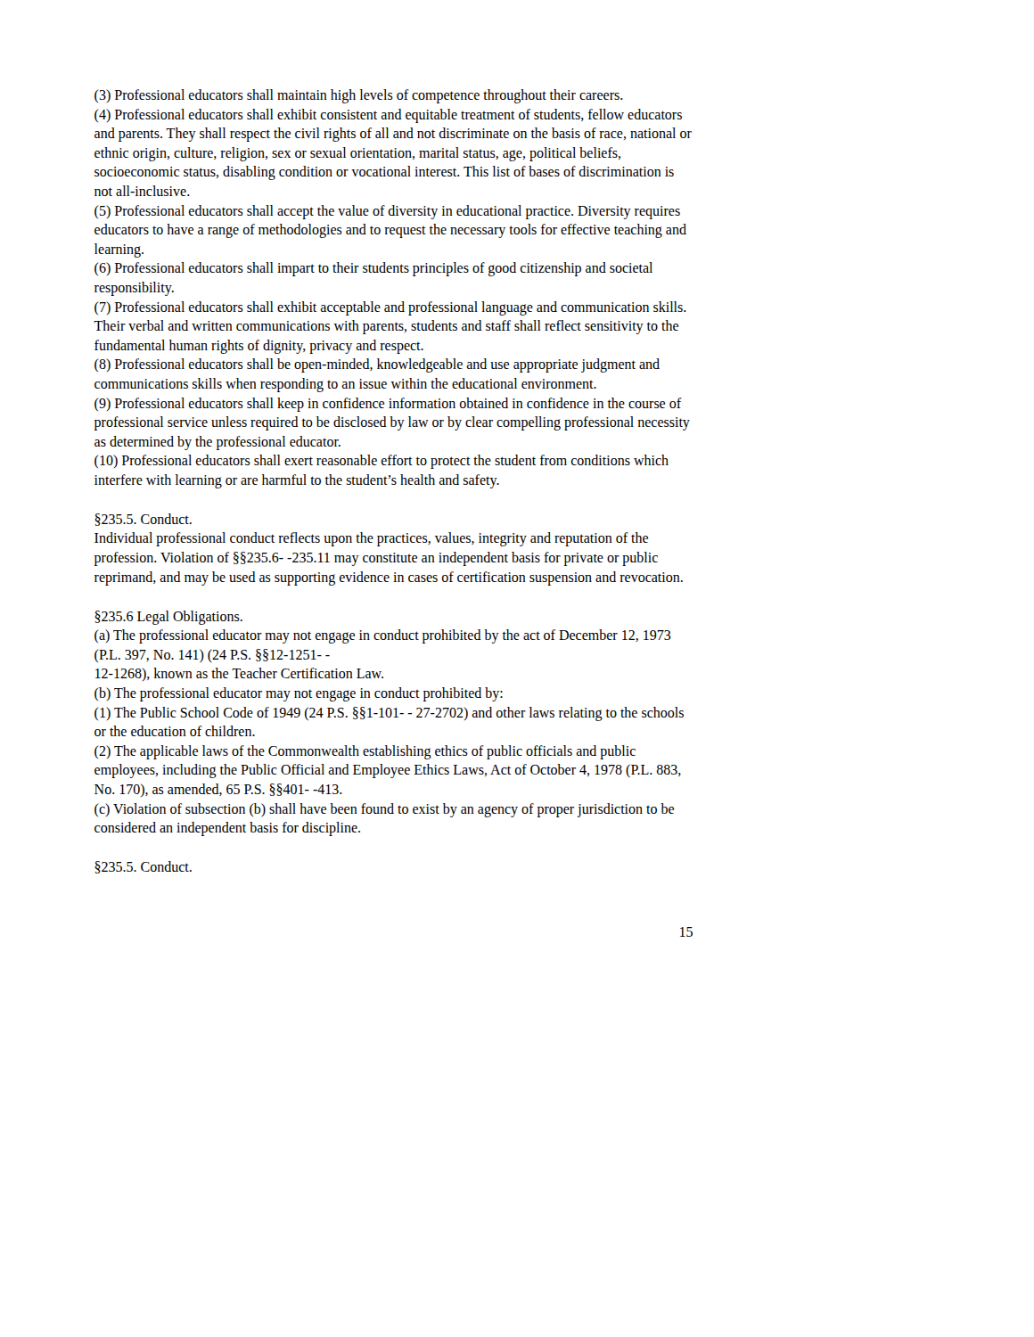(3) Professional educators shall maintain high levels of competence throughout their careers.
(4) Professional educators shall exhibit consistent and equitable treatment of students, fellow educators and parents. They shall respect the civil rights of all and not discriminate on the basis of race, national or ethnic origin, culture, religion, sex or sexual orientation, marital status, age, political beliefs, socioeconomic status, disabling condition or vocational interest. This list of bases of discrimination is not all-inclusive.
(5) Professional educators shall accept the value of diversity in educational practice. Diversity requires educators to have a range of methodologies and to request the necessary tools for effective teaching and learning.
(6) Professional educators shall impart to their students principles of good citizenship and societal responsibility.
(7) Professional educators shall exhibit acceptable and professional language and communication skills. Their verbal and written communications with parents, students and staff shall reflect sensitivity to the fundamental human rights of dignity, privacy and respect.
(8) Professional educators shall be open-minded, knowledgeable and use appropriate judgment and communications skills when responding to an issue within the educational environment.
(9) Professional educators shall keep in confidence information obtained in confidence in the course of professional service unless required to be disclosed by law or by clear compelling professional necessity as determined by the professional educator.
(10) Professional educators shall exert reasonable effort to protect the student from conditions which interfere with learning or are harmful to the student’s health and safety.
§235.5. Conduct.
Individual professional conduct reflects upon the practices, values, integrity and reputation of the profession. Violation of §§235.6- -235.11 may constitute an independent basis for private or public reprimand, and may be used as supporting evidence in cases of certification suspension and revocation.
§235.6 Legal Obligations.
(a) The professional educator may not engage in conduct prohibited by the act of December 12, 1973 (P.L. 397, No. 141) (24 P.S. §§12-1251- -
12-1268), known as the Teacher Certification Law.
(b) The professional educator may not engage in conduct prohibited by:
(1) The Public School Code of 1949 (24 P.S. §§1-101- - 27-2702) and other laws relating to the schools or the education of children.
(2) The applicable laws of the Commonwealth establishing ethics of public officials and public employees, including the Public Official and Employee Ethics Laws, Act of October 4, 1978 (P.L. 883, No. 170), as amended, 65 P.S. §§401- -413.
(c) Violation of subsection (b) shall have been found to exist by an agency of proper jurisdiction to be considered an independent basis for discipline.
§235.5. Conduct.
15